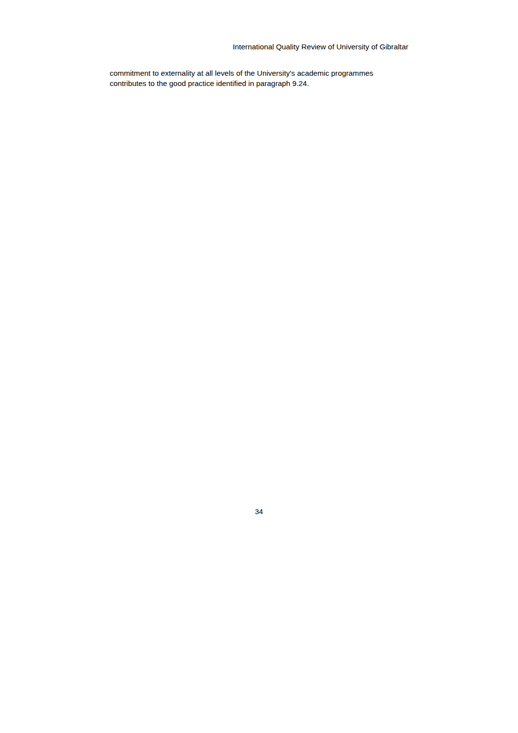International Quality Review of University of Gibraltar
commitment to externality at all levels of the University's academic programmes contributes to the good practice identified in paragraph 9.24.
34